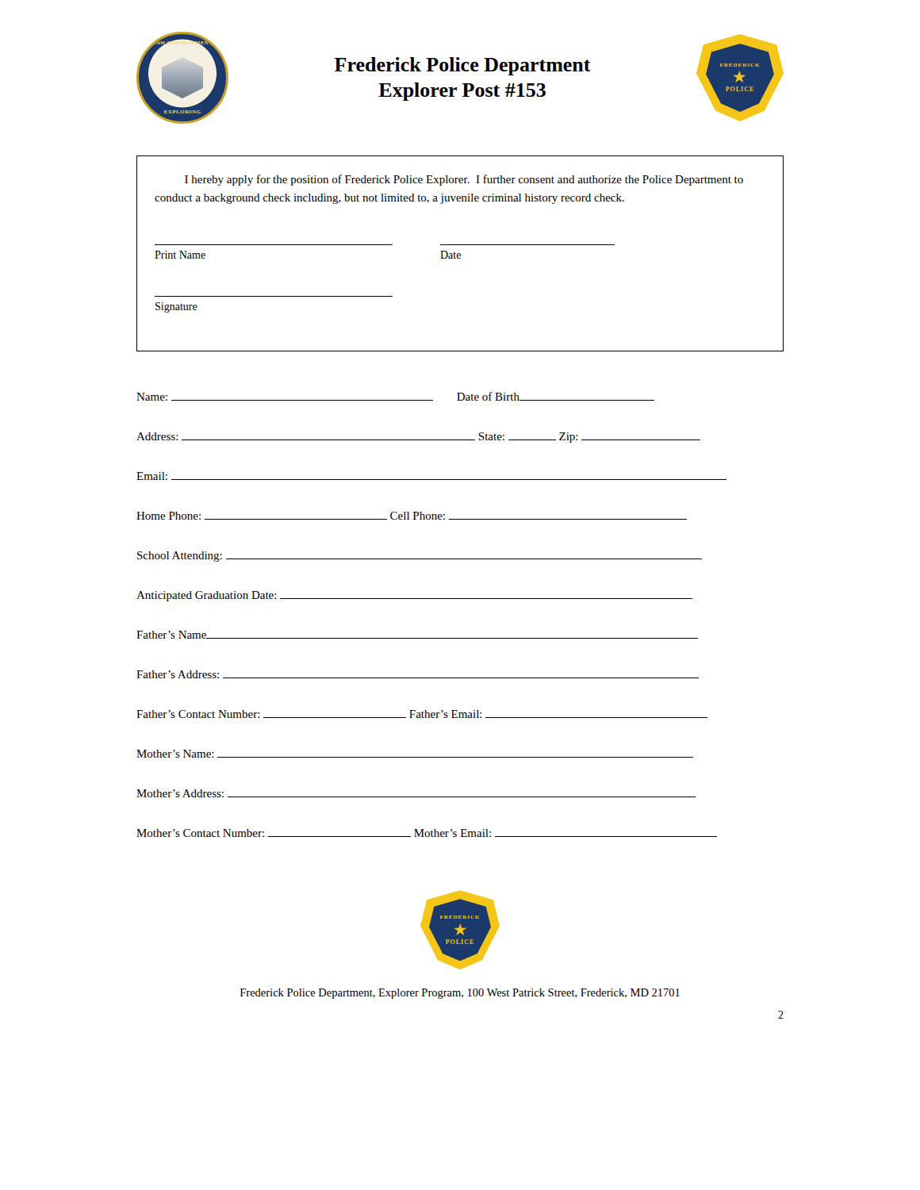LAW ENFORCEMENT EXPLORING
Frederick Police Department
Explorer Post #153
FREDERICK ★ POLICE
I hereby apply for the position of Frederick Police Explorer. I further consent and authorize the Police Department to conduct a background check including, but not limited to, a juvenile criminal history record check.
Print Name
Date
Signature
Name: Date of Birth
Address: State: Zip:
Email:
Home Phone: Cell Phone:
School Attending:
Anticipated Graduation Date:
Father’s Name
Father’s Address:
Father’s Contact Number: Father’s Email:
Mother’s Name:
Mother’s Address:
Mother’s Contact Number: Mother’s Email:
FREDERICK ★ POLICE
Frederick Police Department, Explorer Program, 100 West Patrick Street, Frederick, MD 21701
2